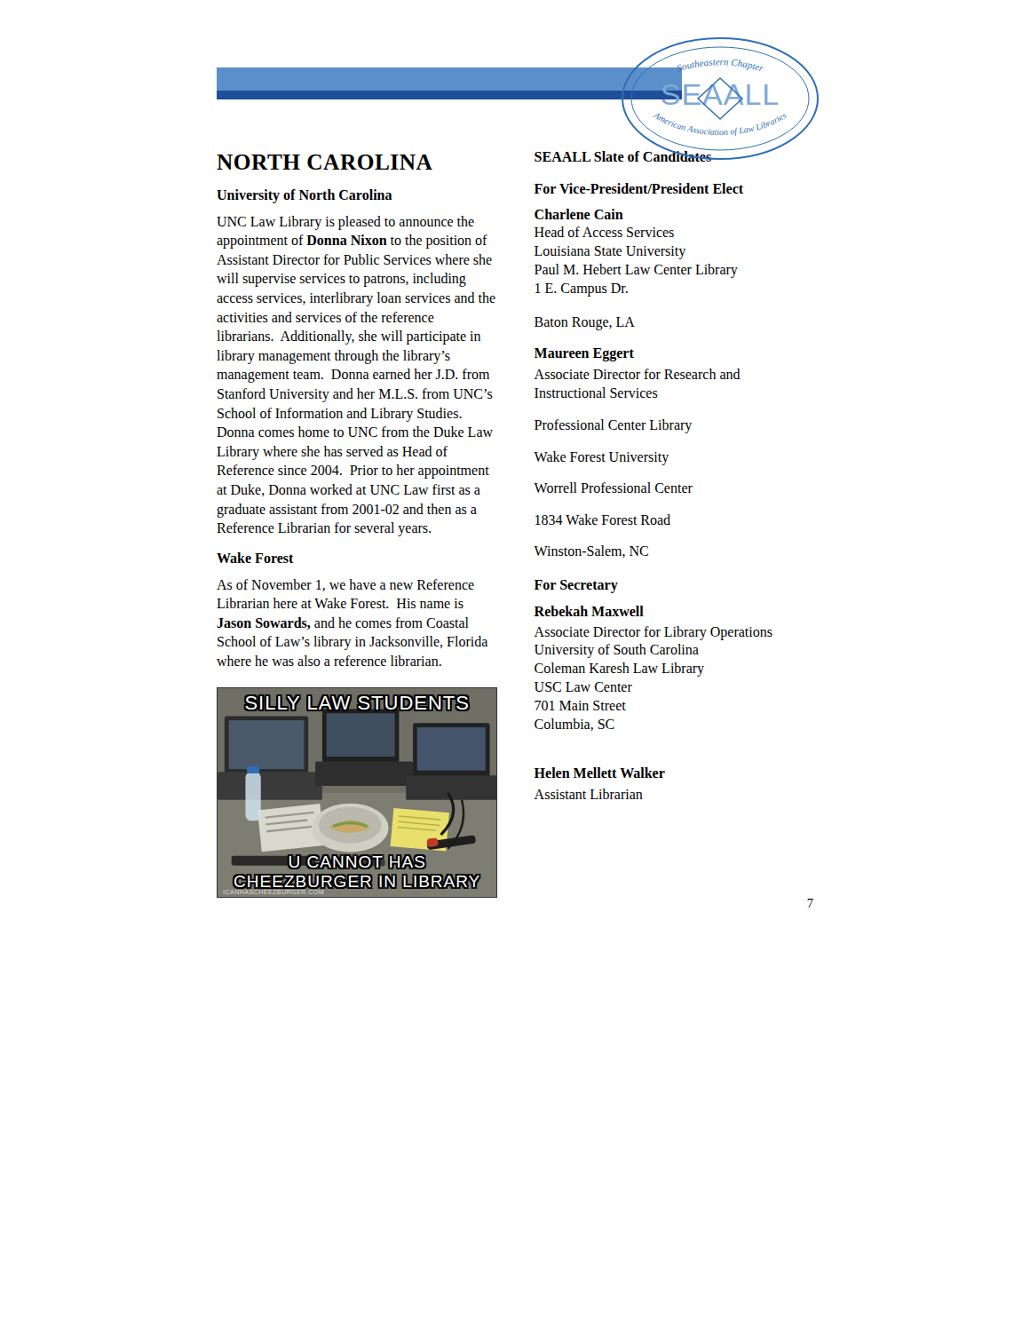Southeastern Chapter American Association of Law Libraries SEAALL
NORTH CAROLINA
University of North Carolina
UNC Law Library is pleased to announce the appointment of Donna Nixon to the position of Assistant Director for Public Services where she will supervise services to patrons, including access services, interlibrary loan services and the activities and services of the reference librarians. Additionally, she will participate in library management through the library’s management team. Donna earned her J.D. from Stanford University and her M.L.S. from UNC’s School of Information and Library Studies. Donna comes home to UNC from the Duke Law Library where she has served as Head of Reference since 2004. Prior to her appointment at Duke, Donna worked at UNC Law first as a graduate assistant from 2001-02 and then as a Reference Librarian for several years.
Wake Forest
As of November 1, we have a new Reference Librarian here at Wake Forest. His name is Jason Sowards, and he comes from Coastal School of Law’s library in Jacksonville, Florida where he was also a reference librarian.
Silly Law Students
U cannot has cheezburger in library
ICANHASCHEEZBURGER.COM
SEAALL Slate of Candidates
For Vice-President/President Elect
Charlene Cain
Head of Access Services
Louisiana State University
Paul M. Hebert Law Center Library
1 E. Campus Dr.
Baton Rouge, LA
Maureen Eggert
Associate Director for Research and Instructional Services
Professional Center Library
Wake Forest University
Worrell Professional Center
1834 Wake Forest Road
Winston-Salem, NC
For Secretary
Rebekah Maxwell
Associate Director for Library Operations
University of South Carolina
Coleman Karesh Law Library
USC Law Center
701 Main Street
Columbia, SC
Helen Mellett Walker
Assistant Librarian
7